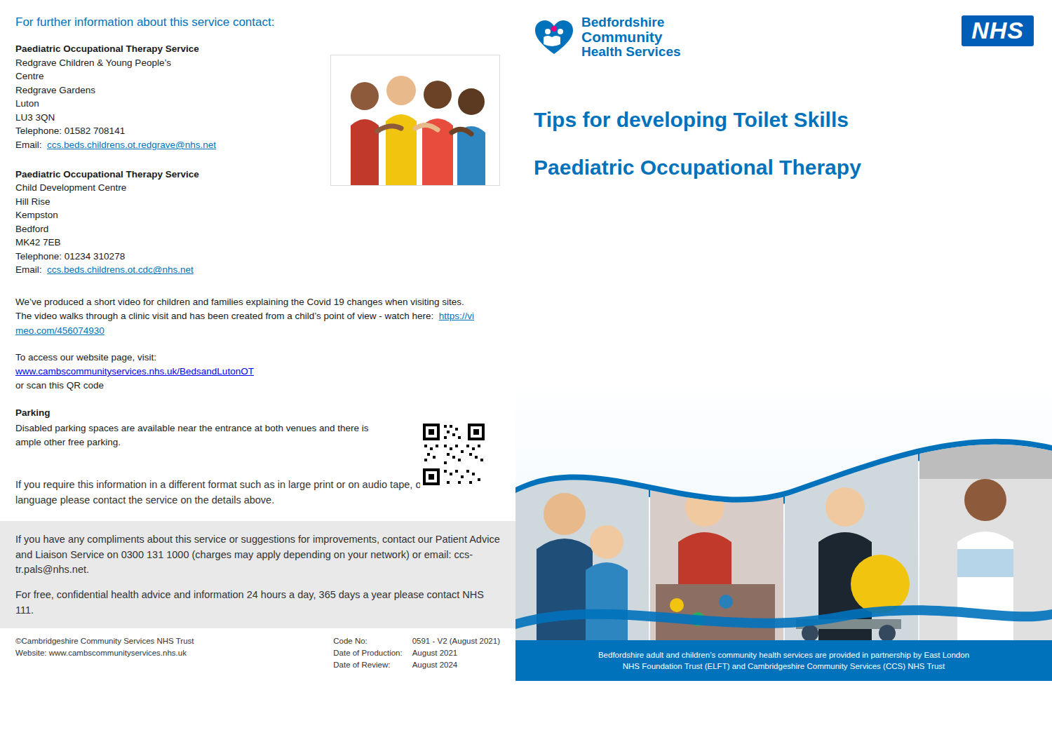For further information about this service contact:
Paediatric Occupational Therapy Service
Redgrave Children & Young People’s
Centre
Redgrave Gardens
Luton
LU3 3QN
Telephone: 01582 708141
Email: ccs.beds.childrens.ot.redgrave@nhs.net
Paediatric Occupational Therapy Service
Child Development Centre
Hill Rise
Kempston
Bedford
MK42 7EB
Telephone: 01234 310278
Email: ccs.beds.childrens.ot.cdc@nhs.net
We’ve produced a short video for children and families explaining the Covid 19 changes when visiting sites. The video walks through a clinic visit and has been created from a child’s point of view - watch here: https://vimeo.com/456074930
To access our website page, visit:
www.cambscommunityservices.nhs.uk/BedsandLutonOT
or scan this QR code
Parking Disabled parking spaces are available near the entrance at both venues and there is ample other free parking.
If you require this information in a different format such as in large print or on audio tape, or in a different language please contact the service on the details above.
If you have any compliments about this service or suggestions for improvements, contact our Patient Advice and Liaison Service on 0300 131 1000 (charges may apply depending on your network) or email: ccs-tr.pals@nhs.net.
For free, confidential health advice and information 24 hours a day, 365 days a year please contact NHS 111.
©Cambridgeshire Community Services NHS Trust
Website: www.cambscommunityservices.nhs.uk
Code No:
Date of Production:
Date of Review:
0591 - V2 (August 2021)
August 2021
August 2024
Bedfordshire
Community
Health Services
NHS
Tips for developing Toilet Skills
Paediatric Occupational Therapy
Bedfordshire adult and children’s community health services are provided in partnership by East London
NHS Foundation Trust (ELFT) and Cambridgeshire Community Services (CCS) NHS Trust